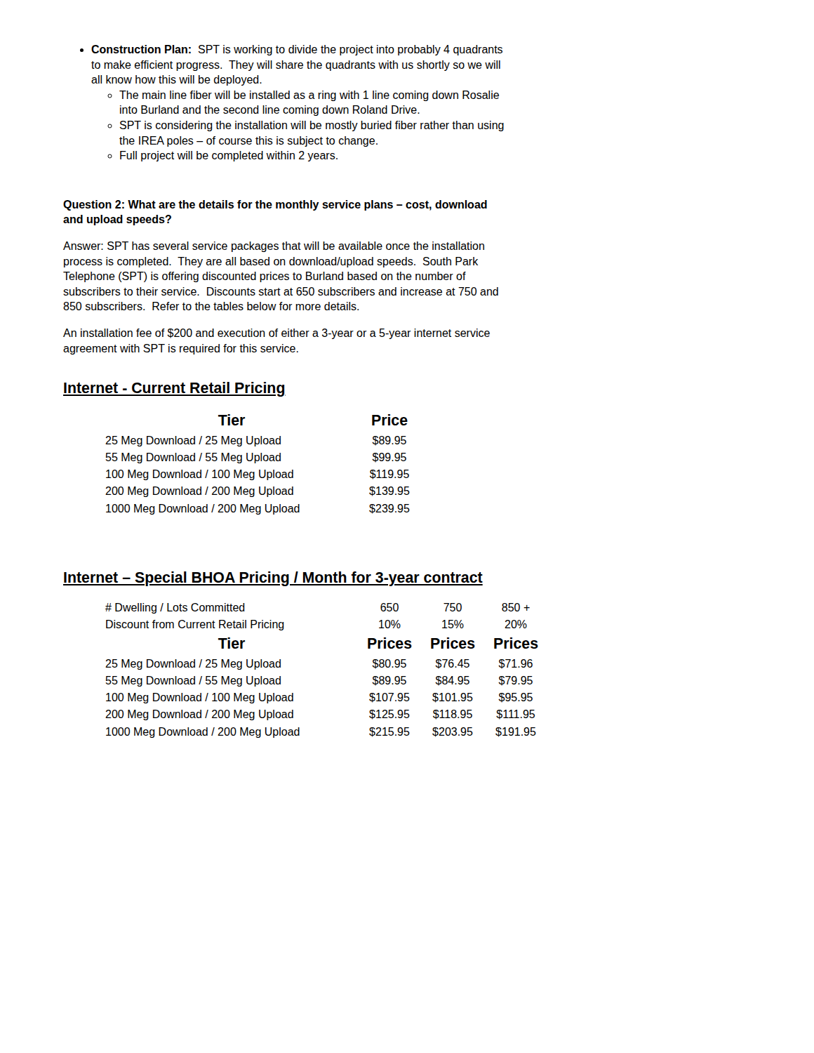Construction Plan: SPT is working to divide the project into probably 4 quadrants to make efficient progress. They will share the quadrants with us shortly so we will all know how this will be deployed.
The main line fiber will be installed as a ring with 1 line coming down Rosalie into Burland and the second line coming down Roland Drive.
SPT is considering the installation will be mostly buried fiber rather than using the IREA poles – of course this is subject to change.
Full project will be completed within 2 years.
Question 2: What are the details for the monthly service plans – cost, download and upload speeds?
Answer: SPT has several service packages that will be available once the installation process is completed. They are all based on download/upload speeds. South Park Telephone (SPT) is offering discounted prices to Burland based on the number of subscribers to their service. Discounts start at 650 subscribers and increase at 750 and 850 subscribers. Refer to the tables below for more details.
An installation fee of $200 and execution of either a 3-year or a 5-year internet service agreement with SPT is required for this service.
Internet - Current Retail Pricing
| Tier | Price |
| 25 Meg Download / 25 Meg Upload | $89.95 |
| 55 Meg Download / 55 Meg Upload | $99.95 |
| 100 Meg Download / 100 Meg Upload | $119.95 |
| 200 Meg Download / 200 Meg Upload | $139.95 |
| 1000 Meg Download / 200 Meg Upload | $239.95 |
Internet – Special BHOA Pricing / Month for 3-year contract
| # Dwelling / Lots Committed | 650 | 750 | 850 + |
| Discount from Current Retail Pricing | 10% | 15% | 20% |
| Tier | Prices | Prices | Prices |
| 25 Meg Download / 25 Meg Upload | $80.95 | $76.45 | $71.96 |
| 55 Meg Download / 55 Meg Upload | $89.95 | $84.95 | $79.95 |
| 100 Meg Download / 100 Meg Upload | $107.95 | $101.95 | $95.95 |
| 200 Meg Download / 200 Meg Upload | $125.95 | $118.95 | $111.95 |
| 1000 Meg Download / 200 Meg Upload | $215.95 | $203.95 | $191.95 |